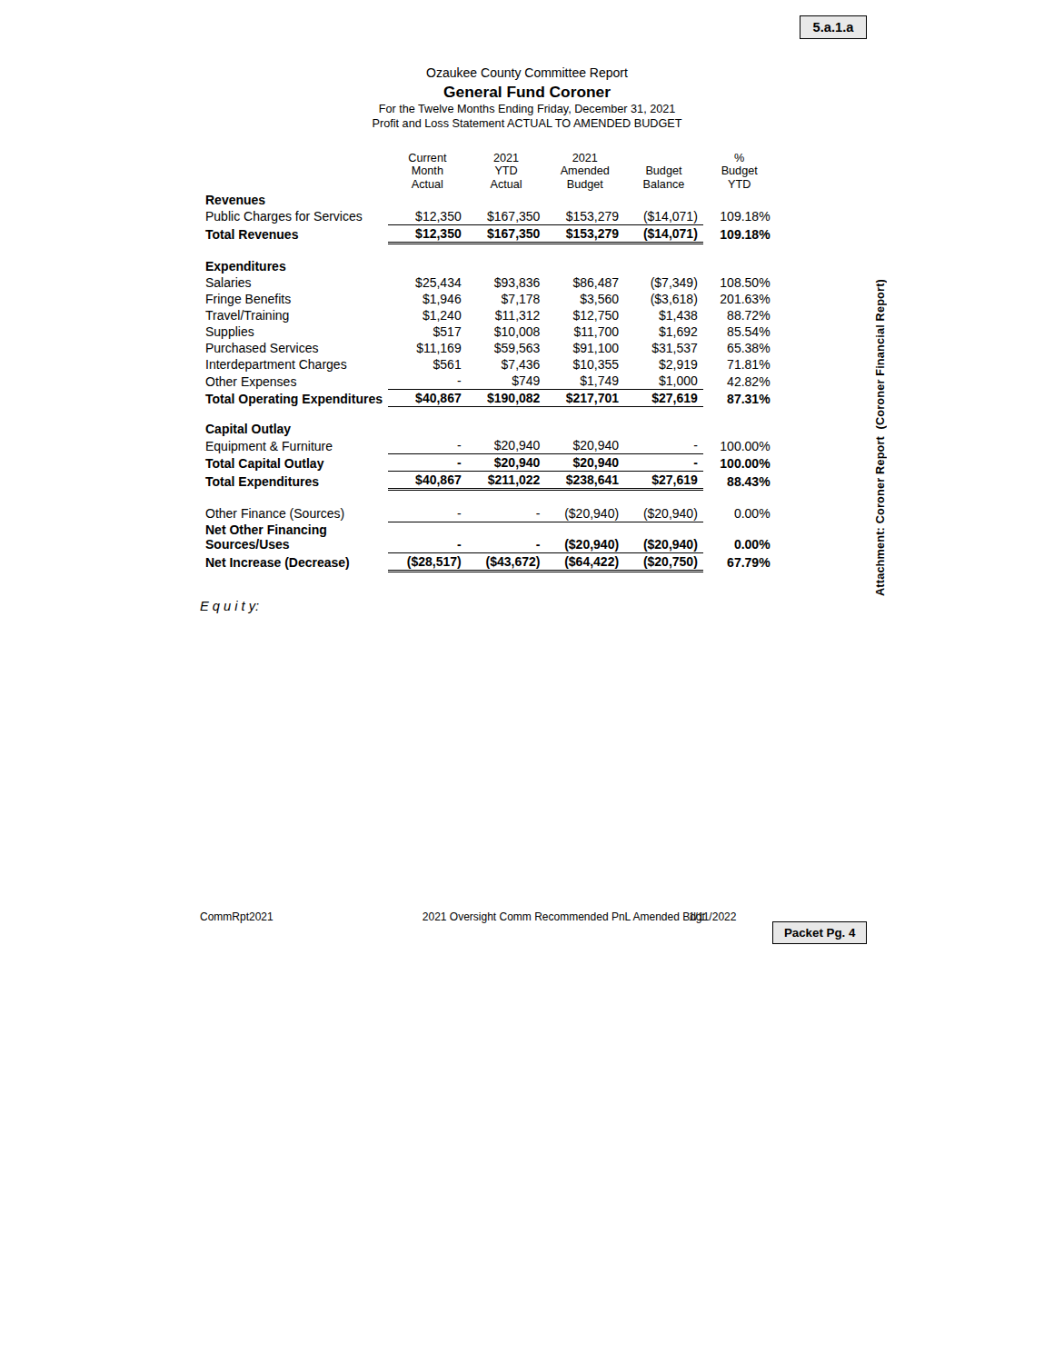5.a.1.a
Attachment: Coroner Report (Coroner Financial Report)
Ozaukee County Committee Report
General Fund Coroner
For the Twelve Months Ending Friday, December 31, 2021
Profit and Loss Statement ACTUAL TO AMENDED BUDGET
| | Current Month Actual | 2021 YTD Actual | 2021 Amended Budget | Budget Balance | % Budget YTD |
| --- | --- | --- | --- | --- | --- |
| Revenues | | | | | |
| Public Charges for Services | $12,350 | $167,350 | $153,279 | ($14,071) | 109.18% |
| Total Revenues | $12,350 | $167,350 | $153,279 | ($14,071) | 109.18% |
| Expenditures | | | | | |
| Salaries | $25,434 | $93,836 | $86,487 | ($7,349) | 108.50% |
| Fringe Benefits | $1,946 | $7,178 | $3,560 | ($3,618) | 201.63% |
| Travel/Training | $1,240 | $11,312 | $12,750 | $1,438 | 88.72% |
| Supplies | $517 | $10,008 | $11,700 | $1,692 | 85.54% |
| Purchased Services | $11,169 | $59,563 | $91,100 | $31,537 | 65.38% |
| Interdepartment Charges | $561 | $7,436 | $10,355 | $2,919 | 71.81% |
| Other Expenses | - | $749 | $1,749 | $1,000 | 42.82% |
| Total Operating Expenditures | $40,867 | $190,082 | $217,701 | $27,619 | 87.31% |
| Capital Outlay | | | | | |
| Equipment & Furniture | - | $20,940 | $20,940 | - | 100.00% |
| Total Capital Outlay | - | $20,940 | $20,940 | - | 100.00% |
| Total Expenditures | $40,867 | $211,022 | $238,641 | $27,619 | 88.43% |
| Other Finance (Sources) | - | - | ($20,940) | ($20,940) | 0.00% |
| Net Other Financing Sources/Uses | - | - | ($20,940) | ($20,940) | 0.00% |
| Net Increase (Decrease) | ($28,517) | ($43,672) | ($64,422) | ($20,750) | 67.79% |
E q u i t y:
CommRpt2021
2021 Oversight Comm Recommended PnL Amended Bdgt
1/11/2022
Packet Pg. 4